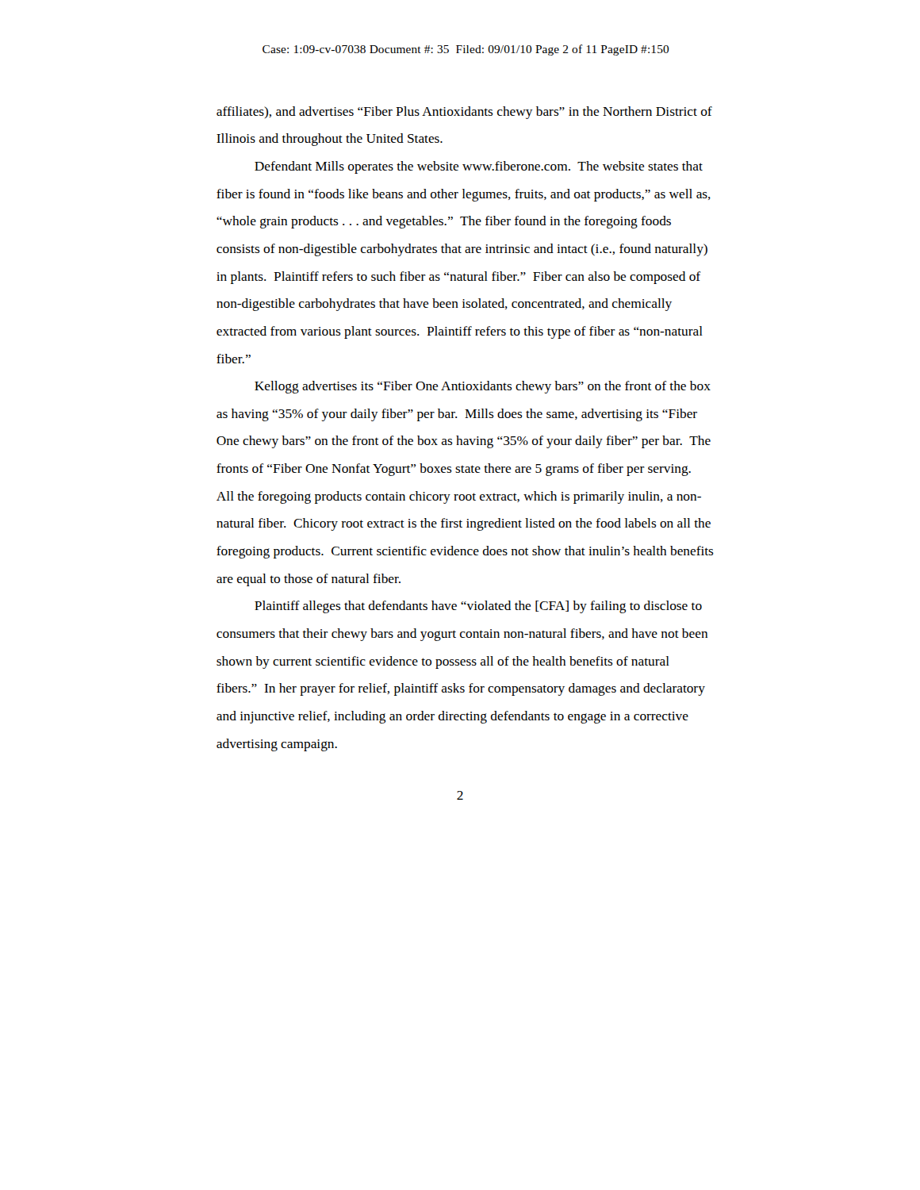Case: 1:09-cv-07038 Document #: 35 Filed: 09/01/10 Page 2 of 11 PageID #:150
affiliates), and advertises “Fiber Plus Antioxidants chewy bars” in the Northern District of Illinois and throughout the United States.
Defendant Mills operates the website www.fiberone.com. The website states that fiber is found in “foods like beans and other legumes, fruits, and oat products,” as well as, “whole grain products . . . and vegetables.” The fiber found in the foregoing foods consists of non-digestible carbohydrates that are intrinsic and intact (i.e., found naturally) in plants. Plaintiff refers to such fiber as “natural fiber.” Fiber can also be composed of non-digestible carbohydrates that have been isolated, concentrated, and chemically extracted from various plant sources. Plaintiff refers to this type of fiber as “non-natural fiber.”
Kellogg advertises its “Fiber One Antioxidants chewy bars” on the front of the box as having “35% of your daily fiber” per bar. Mills does the same, advertising its “Fiber One chewy bars” on the front of the box as having “35% of your daily fiber” per bar. The fronts of “Fiber One Nonfat Yogurt” boxes state there are 5 grams of fiber per serving. All the foregoing products contain chicory root extract, which is primarily inulin, a non-natural fiber. Chicory root extract is the first ingredient listed on the food labels on all the foregoing products. Current scientific evidence does not show that inulin’s health benefits are equal to those of natural fiber.
Plaintiff alleges that defendants have “violated the [CFA] by failing to disclose to consumers that their chewy bars and yogurt contain non-natural fibers, and have not been shown by current scientific evidence to possess all of the health benefits of natural fibers.” In her prayer for relief, plaintiff asks for compensatory damages and declaratory and injunctive relief, including an order directing defendants to engage in a corrective advertising campaign.
2